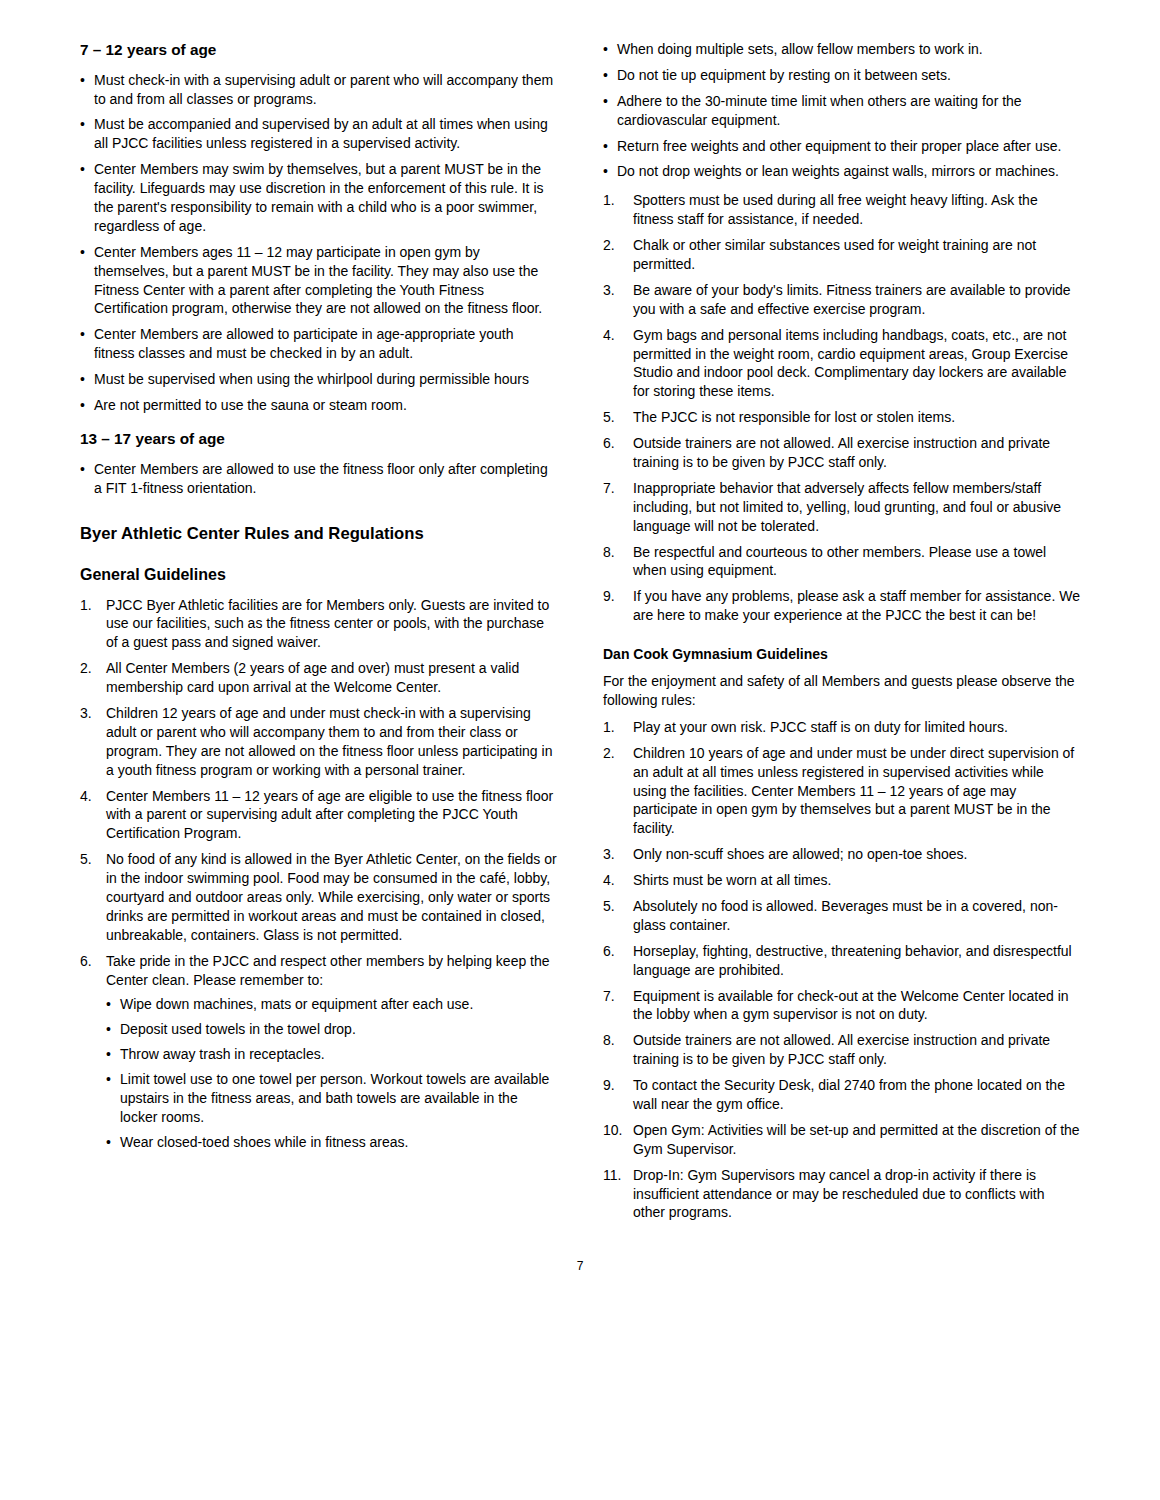7 – 12 years of age
Must check-in with a supervising adult or parent who will accompany them to and from all classes or programs.
Must be accompanied and supervised by an adult at all times when using all PJCC facilities unless registered in a supervised activity.
Center Members may swim by themselves, but a parent MUST be in the facility. Lifeguards may use discretion in the enforcement of this rule. It is the parent's responsibility to remain with a child who is a poor swimmer, regardless of age.
Center Members ages 11 – 12 may participate in open gym by themselves, but a parent MUST be in the facility. They may also use the Fitness Center with a parent after completing the Youth Fitness Certification program, otherwise they are not allowed on the fitness floor.
Center Members are allowed to participate in age-appropriate youth fitness classes and must be checked in by an adult.
Must be supervised when using the whirlpool during permissible hours
Are not permitted to use the sauna or steam room.
13 – 17 years of age
Center Members are allowed to use the fitness floor only after completing a FIT 1-fitness orientation.
Byer Athletic Center Rules and Regulations
General Guidelines
PJCC Byer Athletic facilities are for Members only. Guests are invited to use our facilities, such as the fitness center or pools, with the purchase of a guest pass and signed waiver.
All Center Members (2 years of age and over) must present a valid membership card upon arrival at the Welcome Center.
Children 12 years of age and under must check-in with a supervising adult or parent who will accompany them to and from their class or program. They are not allowed on the fitness floor unless participating in a youth fitness program or working with a personal trainer.
Center Members 11 – 12 years of age are eligible to use the fitness floor with a parent or supervising adult after completing the PJCC Youth Certification Program.
No food of any kind is allowed in the Byer Athletic Center, on the fields or in the indoor swimming pool. Food may be consumed in the café, lobby, courtyard and outdoor areas only. While exercising, only water or sports drinks are permitted in workout areas and must be contained in closed, unbreakable, containers. Glass is not permitted.
Take pride in the PJCC and respect other members by helping keep the Center clean. Please remember to:
Wipe down machines, mats or equipment after each use.
Deposit used towels in the towel drop.
Throw away trash in receptacles.
Limit towel use to one towel per person. Workout towels are available upstairs in the fitness areas, and bath towels are available in the locker rooms.
Wear closed-toed shoes while in fitness areas.
When doing multiple sets, allow fellow members to work in.
Do not tie up equipment by resting on it between sets.
Adhere to the 30-minute time limit when others are waiting for the cardiovascular equipment.
Return free weights and other equipment to their proper place after use.
Do not drop weights or lean weights against walls, mirrors or machines.
Spotters must be used during all free weight heavy lifting. Ask the fitness staff for assistance, if needed.
Chalk or other similar substances used for weight training are not permitted.
Be aware of your body's limits. Fitness trainers are available to provide you with a safe and effective exercise program.
Gym bags and personal items including handbags, coats, etc., are not permitted in the weight room, cardio equipment areas, Group Exercise Studio and indoor pool deck. Complimentary day lockers are available for storing these items.
The PJCC is not responsible for lost or stolen items.
Outside trainers are not allowed. All exercise instruction and private training is to be given by PJCC staff only.
Inappropriate behavior that adversely affects fellow members/staff including, but not limited to, yelling, loud grunting, and foul or abusive language will not be tolerated.
Be respectful and courteous to other members. Please use a towel when using equipment.
If you have any problems, please ask a staff member for assistance. We are here to make your experience at the PJCC the best it can be!
Dan Cook Gymnasium Guidelines
For the enjoyment and safety of all Members and guests please observe the following rules:
Play at your own risk. PJCC staff is on duty for limited hours.
Children 10 years of age and under must be under direct supervision of an adult at all times unless registered in supervised activities while using the facilities. Center Members 11 – 12 years of age may participate in open gym by themselves but a parent MUST be in the facility.
Only non-scuff shoes are allowed; no open-toe shoes.
Shirts must be worn at all times.
Absolutely no food is allowed. Beverages must be in a covered, non-glass container.
Horseplay, fighting, destructive, threatening behavior, and disrespectful language are prohibited.
Equipment is available for check-out at the Welcome Center located in the lobby when a gym supervisor is not on duty.
Outside trainers are not allowed. All exercise instruction and private training is to be given by PJCC staff only.
To contact the Security Desk, dial 2740 from the phone located on the wall near the gym office.
Open Gym: Activities will be set-up and permitted at the discretion of the Gym Supervisor.
Drop-In: Gym Supervisors may cancel a drop-in activity if there is insufficient attendance or may be rescheduled due to conflicts with other programs.
7